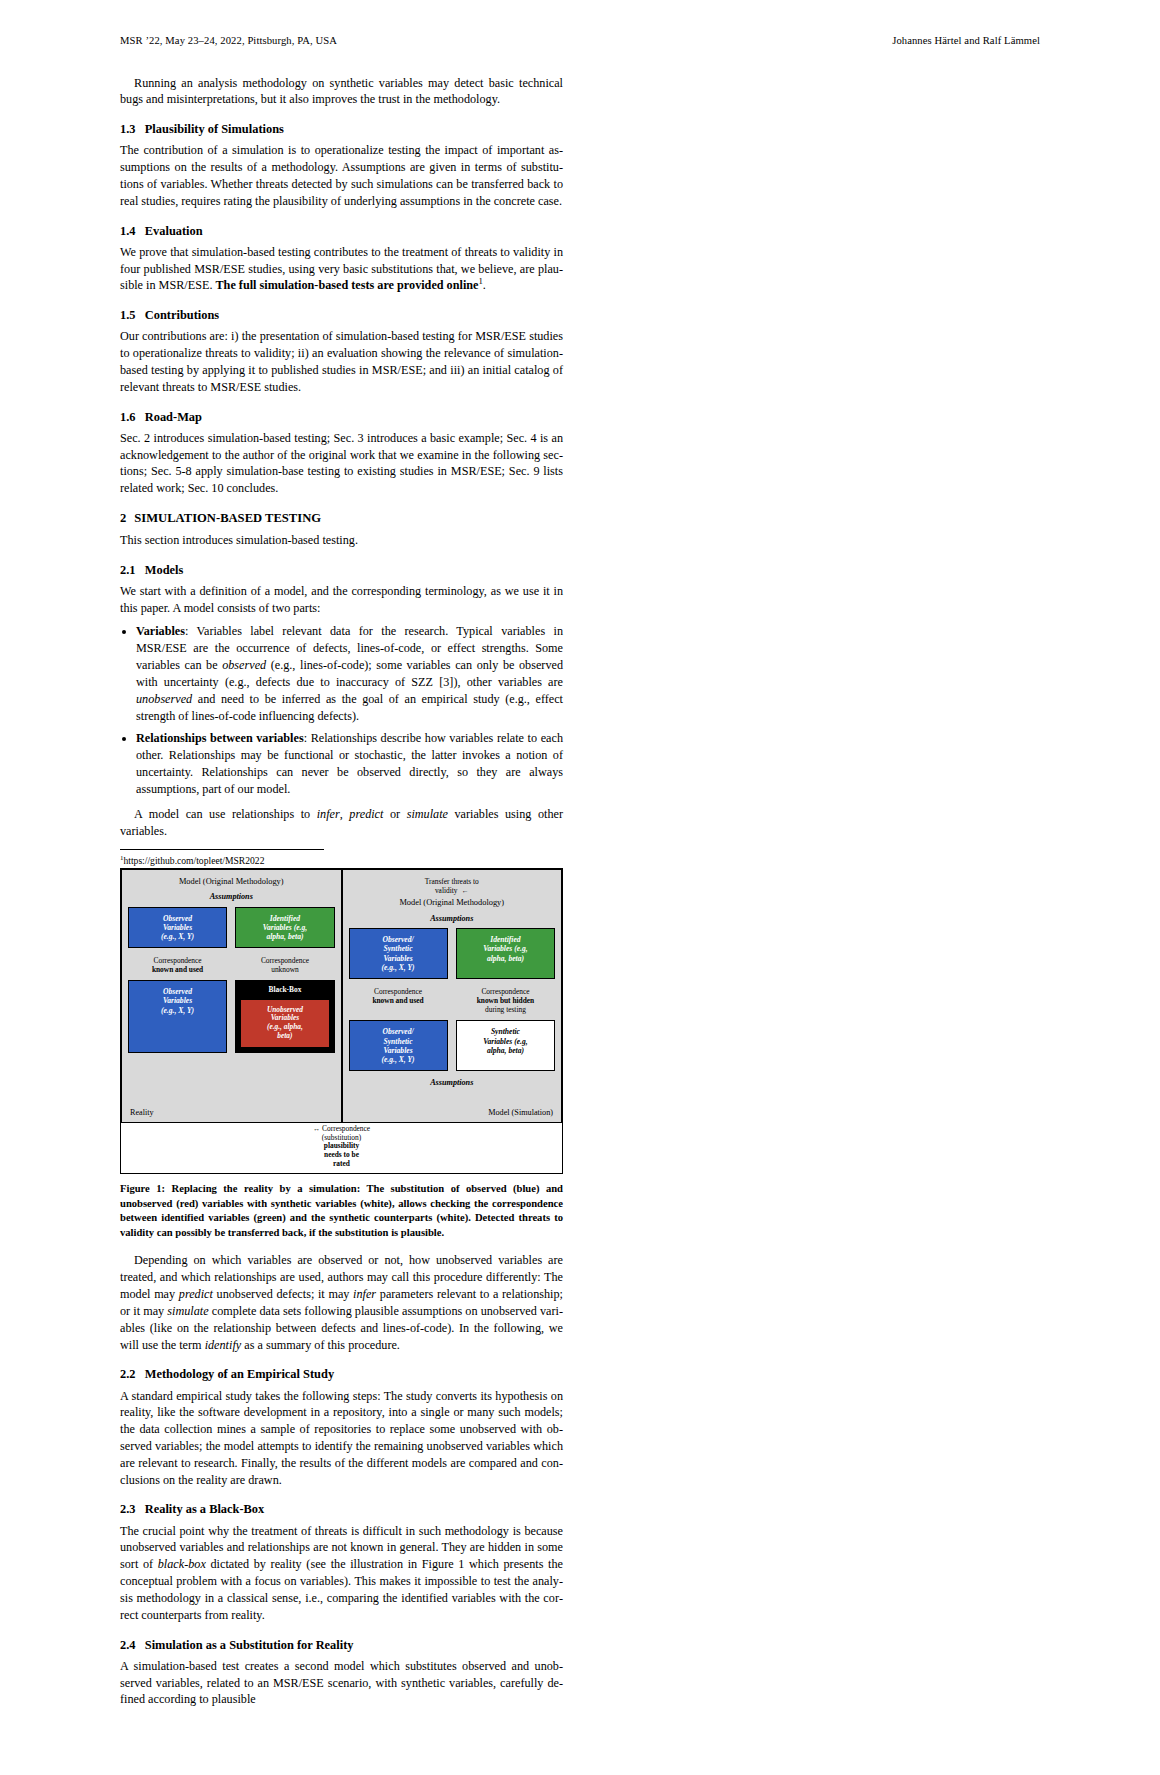MSR ’22, May 23–24, 2022, Pittsburgh, PA, USA
Johannes Härtel and Ralf Lämmel
Running an analysis methodology on synthetic variables may detect basic technical bugs and misinterpretations, but it also improves the trust in the methodology.
1.3 Plausibility of Simulations
The contribution of a simulation is to operationalize testing the impact of important assumptions on the results of a methodology. Assumptions are given in terms of substitutions of variables. Whether threats detected by such simulations can be transferred back to real studies, requires rating the plausibility of underlying assumptions in the concrete case.
1.4 Evaluation
We prove that simulation-based testing contributes to the treatment of threats to validity in four published MSR/ESE studies, using very basic substitutions that, we believe, are plausible in MSR/ESE. The full simulation-based tests are provided online1.
1.5 Contributions
Our contributions are: i) the presentation of simulation-based testing for MSR/ESE studies to operationalize threats to validity; ii) an evaluation showing the relevance of simulation-based testing by applying it to published studies in MSR/ESE; and iii) an initial catalog of relevant threats to MSR/ESE studies.
1.6 Road-Map
Sec. 2 introduces simulation-based testing; Sec. 3 introduces a basic example; Sec. 4 is an acknowledgement to the author of the original work that we examine in the following sections; Sec. 5-8 apply simulation-base testing to existing studies in MSR/ESE; Sec. 9 lists related work; Sec. 10 concludes.
2 SIMULATION-BASED TESTING
This section introduces simulation-based testing.
2.1 Models
We start with a definition of a model, and the corresponding terminology, as we use it in this paper. A model consists of two parts:
Variables: Variables label relevant data for the research. Typical variables in MSR/ESE are the occurrence of defects, lines-of-code, or effect strengths. Some variables can be observed (e.g., lines-of-code); some variables can only be observed with uncertainty (e.g., defects due to inaccuracy of SZZ [3]), other variables are unobserved and need to be inferred as the goal of an empirical study (e.g., effect strength of lines-of-code influencing defects).
Relationships between variables: Relationships describe how variables relate to each other. Relationships may be functional or stochastic, the latter invokes a notion of uncertainty. Relationships can never be observed directly, so they are always assumptions, part of our model.
A model can use relationships to infer, predict or simulate variables using other variables.
1https://github.com/topleet/MSR2022
Model (Original Methodology)
Assumptions
Observed
Variables
(e.g., X, Y)
Identified
Variables (e.g,
alpha, beta)
Correspondence
known and used
Correspondence
unknown
Observed
Variables
(e.g., X, Y)
Black-Box
Unobserved
Variables
(e.g., alpha,
beta)
Reality
Transfer threats to
validity ←
Model (Original Methodology)
Assumptions
Observed/
Synthetic
Variables
(e.g., X, Y)
Identified
Variables (e.g,
alpha, beta)
Correspondence
known and used
Correspondence
known but hidden
during testing
Observed/
Synthetic
Variables
(e.g., X, Y)
Synthetic
Variables (e.g,
alpha, beta)
Assumptions
Model (Simulation)
↔ Correspondence
(substitution)
plausibility
needs to be
rated
Figure 1: Replacing the reality by a simulation: The substitution of observed (blue) and unobserved (red) variables with synthetic variables (white), allows checking the correspondence between identified variables (green) and the synthetic counterparts (white). Detected threats to validity can possibly be transferred back, if the substitution is plausible.
Depending on which variables are observed or not, how unobserved variables are treated, and which relationships are used, authors may call this procedure differently: The model may predict unobserved defects; it may infer parameters relevant to a relationship; or it may simulate complete data sets following plausible assumptions on unobserved variables (like on the relationship between defects and lines-of-code). In the following, we will use the term identify as a summary of this procedure.
2.2 Methodology of an Empirical Study
A standard empirical study takes the following steps: The study converts its hypothesis on reality, like the software development in a repository, into a single or many such models; the data collection mines a sample of repositories to replace some unobserved with observed variables; the model attempts to identify the remaining unobserved variables which are relevant to research. Finally, the results of the different models are compared and conclusions on the reality are drawn.
2.3 Reality as a Black-Box
The crucial point why the treatment of threats is difficult in such methodology is because unobserved variables and relationships are not known in general. They are hidden in some sort of black-box dictated by reality (see the illustration in Figure 1 which presents the conceptual problem with a focus on variables). This makes it impossible to test the analysis methodology in a classical sense, i.e., comparing the identified variables with the correct counterparts from reality.
2.4 Simulation as a Substitution for Reality
A simulation-based test creates a second model which substitutes observed and unobserved variables, related to an MSR/ESE scenario, with synthetic variables, carefully defined according to plausible